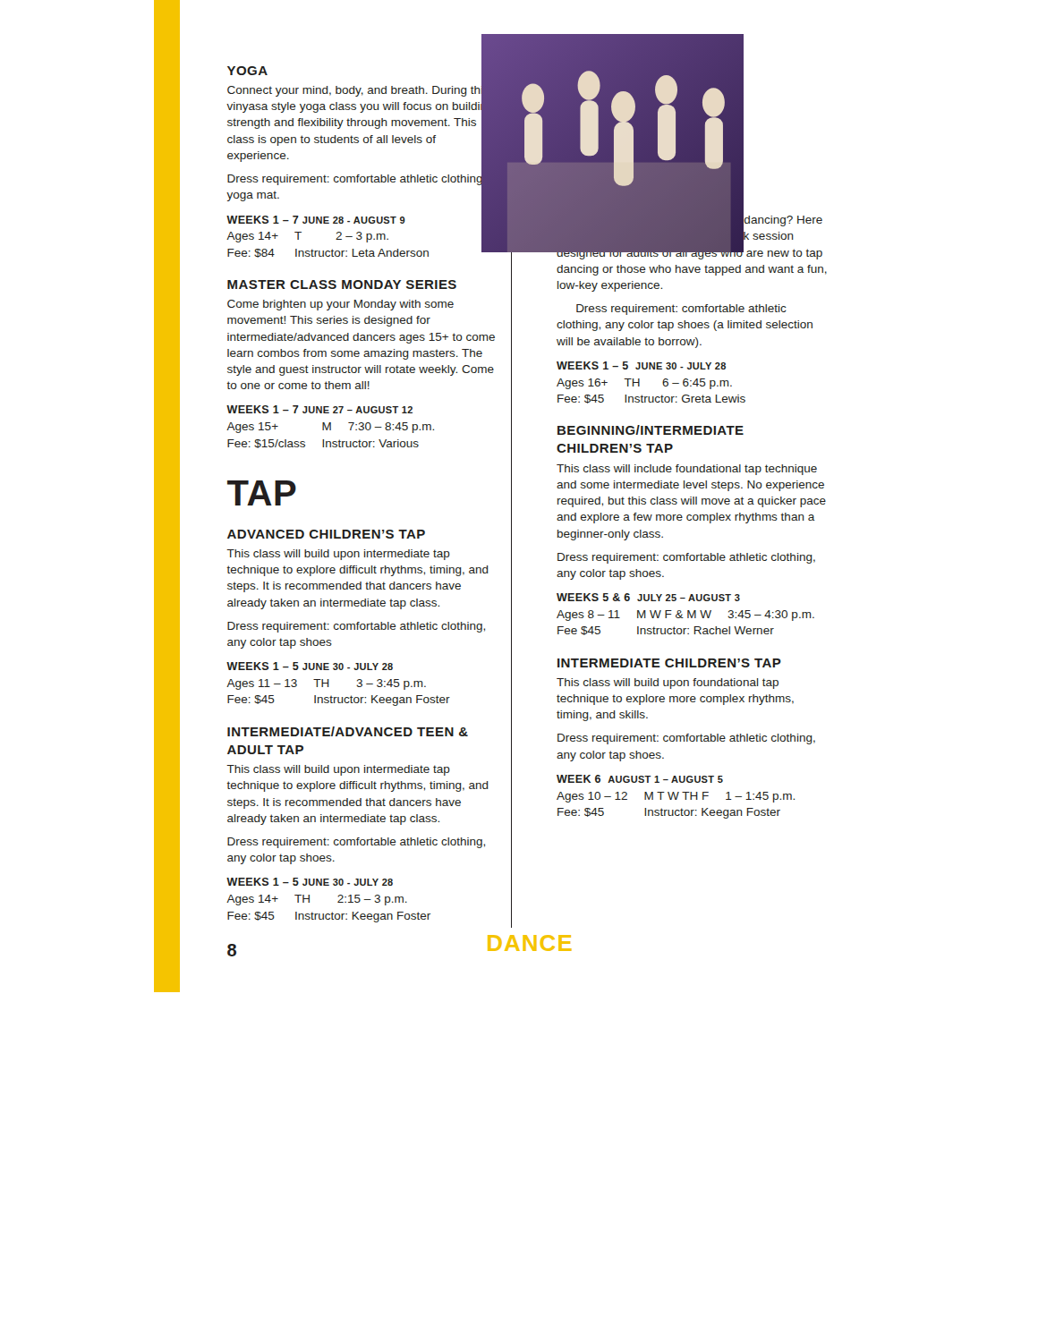Yoga
Connect your mind, body, and breath. During this vinyasa style yoga class you will focus on building strength and flexibility through movement. This class is open to students of all levels of experience.
Dress requirement: comfortable athletic clothing, yoga mat.
Weeks 1 – 7 June 28 - August 9
| Ages 14+ | T | 2 – 3 p.m. |
| Fee: $84 | Instructor: Leta Anderson |
Master Class Monday Series
Come brighten up your Monday with some movement! This series is designed for intermediate/advanced dancers ages 15+ to come learn combos from some amazing masters. The style and guest instructor will rotate weekly. Come to one or come to them all!
Weeks 1 – 7 June 27 – August 12
| Ages 15+ | M | 7:30 – 8:45 p.m. |
| Fee: $15/class | Instructor: Various |
Tap
Advanced Children’s Tap
This class will build upon intermediate tap technique to explore difficult rhythms, timing, and steps. It is recommended that dancers have already taken an intermediate tap class.
Dress requirement: comfortable athletic clothing, any color tap shoes
Weeks 1 – 5 June 30 - July 28
| Ages 11 – 13 | TH | 3 – 3:45 p.m. |
| Fee: $45 | Instructor: Keegan Foster |
Intermediate/Advanced Teen & Adult Tap
This class will build upon intermediate tap technique to explore difficult rhythms, timing, and steps. It is recommended that dancers have already taken an intermediate tap class.
Dress requirement: comfortable athletic clothing, any color tap shoes.
Weeks 1 – 5 June 30 - July 28
| Ages 14+ | TH | 2:15 – 3 p.m. |
| Fee: $45 | Instructor: Keegan Foster |
Beginning and
First Timer Adult Tap
Have you always wanted to try tap dancing? Here is your chance! Join us for a 5-week session designed for adults of all ages who are new to tap dancing or those who have tapped and want a fun, low-key experience.
Dress requirement: comfortable athletic clothing, any color tap shoes (a limited selection will be available to borrow).
Weeks 1 – 5 June 30 - July 28
| Ages 16+ | TH | 6 – 6:45 p.m. |
| Fee: $45 | Instructor: Greta Lewis |
Beginning/Intermediate Children’s Tap
This class will include foundational tap technique and some intermediate level steps. No experience required, but this class will move at a quicker pace and explore a few more complex rhythms than a beginner-only class.
Dress requirement: comfortable athletic clothing, any color tap shoes.
Weeks 5 & 6 July 25 – August 3
| Ages 8 – 11 | M W F & M W | 3:45 – 4:30 p.m. |
| Fee $45 | Instructor: Rachel Werner |
Intermediate Children’s Tap
This class will build upon foundational tap technique to explore more complex rhythms, timing, and skills.
Dress requirement: comfortable athletic clothing, any color tap shoes.
Week 6 August 1 – August 5
| Ages 10 – 12 | M T W TH F | 1 – 1:45 p.m. |
| Fee: $45 | Instructor: Keegan Foster |
8
Dance